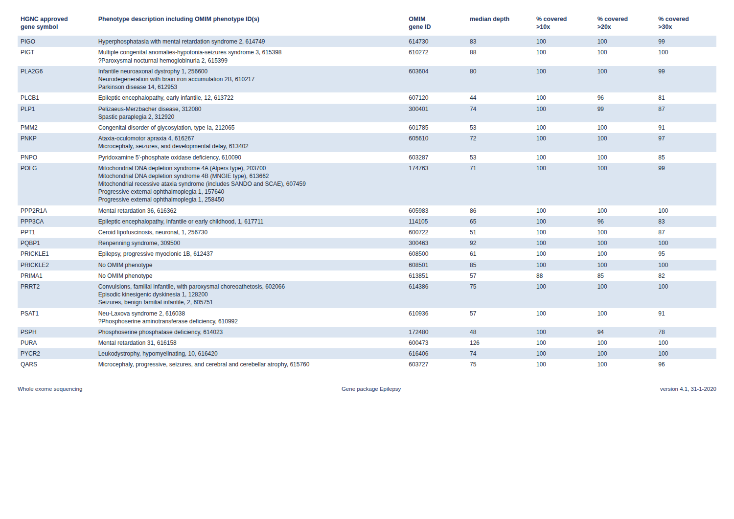| HGNC approved gene symbol | Phenotype description including OMIM phenotype ID(s) | OMIM gene ID | median depth | % covered >10x | % covered >20x | % covered >30x |
| --- | --- | --- | --- | --- | --- | --- |
| PIGO | Hyperphosphatasia with mental retardation syndrome 2, 614749 | 614730 | 83 | 100 | 100 | 99 |
| PIGT | Multiple congenital anomalies-hypotonia-seizures syndrome 3, 615398 ?Paroxysmal nocturnal hemoglobinuria 2, 615399 | 610272 | 88 | 100 | 100 | 100 |
| PLA2G6 | Infantile neuroaxonal dystrophy 1, 256600 Neurodegeneration with brain iron accumulation 2B, 610217 Parkinson disease 14, 612953 | 603604 | 80 | 100 | 100 | 99 |
| PLCB1 | Epileptic encephalopathy, early infantile, 12, 613722 | 607120 | 44 | 100 | 96 | 81 |
| PLP1 | Pelizaeus-Merzbacher disease, 312080 Spastic paraplegia 2, 312920 | 300401 | 74 | 100 | 99 | 87 |
| PMM2 | Congenital disorder of glycosylation, type Ia, 212065 | 601785 | 53 | 100 | 100 | 91 |
| PNKP | Ataxia-oculomotor apraxia 4, 616267 Microcephaly, seizures, and developmental delay, 613402 | 605610 | 72 | 100 | 100 | 97 |
| PNPO | Pyridoxamine 5'-phosphate oxidase deficiency, 610090 | 603287 | 53 | 100 | 100 | 85 |
| POLG | Mitochondrial DNA depletion syndrome 4A (Alpers type), 203700 Mitochondrial DNA depletion syndrome 4B (MNGIE type), 613662 Mitochondrial recessive ataxia syndrome (includes SANDO and SCAE), 607459 Progressive external ophthalmoplegia 1, 157640 Progressive external ophthalmoplegia 1, 258450 | 174763 | 71 | 100 | 100 | 99 |
| PPP2R1A | Mental retardation 36, 616362 | 605983 | 86 | 100 | 100 | 100 |
| PPP3CA | Epileptic encephalopathy, infantile or early childhood, 1, 617711 | 114105 | 65 | 100 | 96 | 83 |
| PPT1 | Ceroid lipofuscinosis, neuronal, 1, 256730 | 600722 | 51 | 100 | 100 | 87 |
| PQBP1 | Renpenning syndrome, 309500 | 300463 | 92 | 100 | 100 | 100 |
| PRICKLE1 | Epilepsy, progressive myoclonic 1B, 612437 | 608500 | 61 | 100 | 100 | 95 |
| PRICKLE2 | No OMIM phenotype | 608501 | 85 | 100 | 100 | 100 |
| PRIMA1 | No OMIM phenotype | 613851 | 57 | 88 | 85 | 82 |
| PRRT2 | Convulsions, familial infantile, with paroxysmal choreoathetosis, 602066 Episodic kinesigenic dyskinesia 1, 128200 Seizures, benign familial infantile, 2, 605751 | 614386 | 75 | 100 | 100 | 100 |
| PSAT1 | Neu-Laxova syndrome 2, 616038 ?Phosphoserine aminotransferase deficiency, 610992 | 610936 | 57 | 100 | 100 | 91 |
| PSPH | Phosphoserine phosphatase deficiency, 614023 | 172480 | 48 | 100 | 94 | 78 |
| PURA | Mental retardation 31, 616158 | 600473 | 126 | 100 | 100 | 100 |
| PYCR2 | Leukodystrophy, hypomyelinating, 10, 616420 | 616406 | 74 | 100 | 100 | 100 |
| QARS | Microcephaly, progressive, seizures, and cerebral and cerebellar atrophy, 615760 | 603727 | 75 | 100 | 100 | 96 |
Whole exome sequencing
Gene package Epilepsy
version 4.1, 31-1-2020